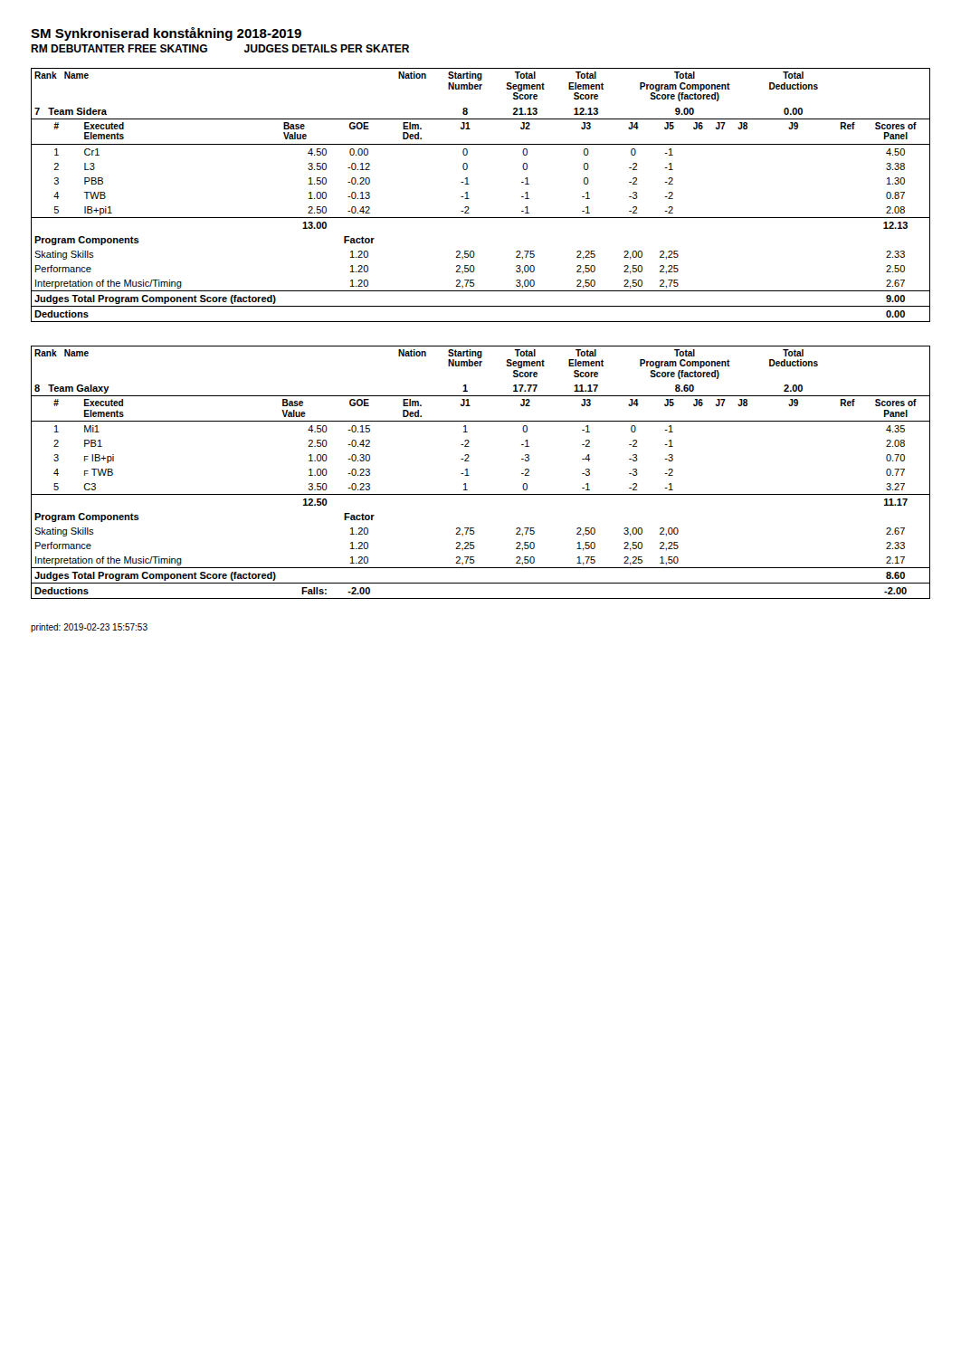SM Synkroniserad konståkning 2018-2019
RM DEBUTANTER FREE SKATING JUDGES DETAILS PER SKATER
| Rank Name | Nation | Starting Number | Total Segment Score | Total Element Score | Total Program Component Score (factored) | Total Deductions |
| --- | --- | --- | --- | --- | --- | --- |
| 7 Team Sidera | | 8 | 21.13 | 12.13 | 9.00 | 0.00 |
| # | Executed Elements | Base Value | GOE | Elm. Ded. | J1 | J2 | J3 | J4 | J5 | J6 | J7 | J8 | J9 | Ref | Scores of Panel |
| 1 | Cr1 | 4.50 | 0.00 | | 0 | 0 | 0 | 0 | -1 | | | | | | 4.50 |
| 2 | L3 | 3.50 | -0.12 | | 0 | 0 | 0 | -2 | -1 | | | | | | 3.38 |
| 3 | PBB | 1.50 | -0.20 | | -1 | -1 | 0 | -2 | -2 | | | | | | 1.30 |
| 4 | TWB | 1.00 | -0.13 | | -1 | -1 | -1 | -3 | -2 | | | | | | 0.87 |
| 5 | IB+pi1 | 2.50 | -0.42 | | -2 | -1 | -1 | -2 | -2 | | | | | | 2.08 |
| | | 13.00 | | | | | | | | | | | | | 12.13 |
| Program Components | | Factor | | | | | | | | | | | | |
| Skating Skills | | 1.20 | | 2,50 | 2,75 | 2,25 | 2,00 | 2,25 | | | | | | 2.33 |
| Performance | | 1.20 | | 2,50 | 3,00 | 2,50 | 2,50 | 2,25 | | | | | | 2.50 |
| Interpretation of the Music/Timing | | 1.20 | | 2,75 | 3,00 | 2,50 | 2,50 | 2,75 | | | | | | 2.67 |
| Judges Total Program Component Score (factored) | | | | | | | | | | | | 9.00 |
| Deductions | | | | | | | | | | | | | | 0.00 |
| Rank Name | Nation | Starting Number | Total Segment Score | Total Element Score | Total Program Component Score (factored) | Total Deductions |
| --- | --- | --- | --- | --- | --- | --- |
| 8 Team Galaxy | | 1 | 17.77 | 11.17 | 8.60 | 2.00 |
| # | Executed Elements | Base Value | GOE | Elm. Ded. | J1 | J2 | J3 | J4 | J5 | J6 | J7 | J8 | J9 | Ref | Scores of Panel |
| 1 | Mi1 | 4.50 | -0.15 | | 1 | 0 | -1 | 0 | -1 | | | | | | 4.35 |
| 2 | PB1 | 2.50 | -0.42 | | -2 | -1 | -2 | -2 | -1 | | | | | | 2.08 |
| 3 | F IB+pi | 1.00 | -0.30 | | -2 | -3 | -4 | -3 | -3 | | | | | | 0.70 |
| 4 | F TWB | 1.00 | -0.23 | | -1 | -2 | -3 | -3 | -2 | | | | | | 0.77 |
| 5 | C3 | 3.50 | -0.23 | | 1 | 0 | -1 | -2 | -1 | | | | | | 3.27 |
| | | 12.50 | | | | | | | | | | | | | 11.17 |
| Program Components | | Factor | | | | | | | | | | | | |
| Skating Skills | | 1.20 | | 2,75 | 2,75 | 2,50 | 3,00 | 2,00 | | | | | | 2.67 |
| Performance | | 1.20 | | 2,25 | 2,50 | 1,50 | 2,50 | 2,25 | | | | | | 2.33 |
| Interpretation of the Music/Timing | | 1.20 | | 2,75 | 2,50 | 1,75 | 2,25 | 1,50 | | | | | | 2.17 |
| Judges Total Program Component Score (factored) | | | | | | | | | | | | 8.60 |
| Deductions | Falls: | -2.00 | | | | | | | | | | | | -2.00 |
printed: 2019-02-23 15:57:53